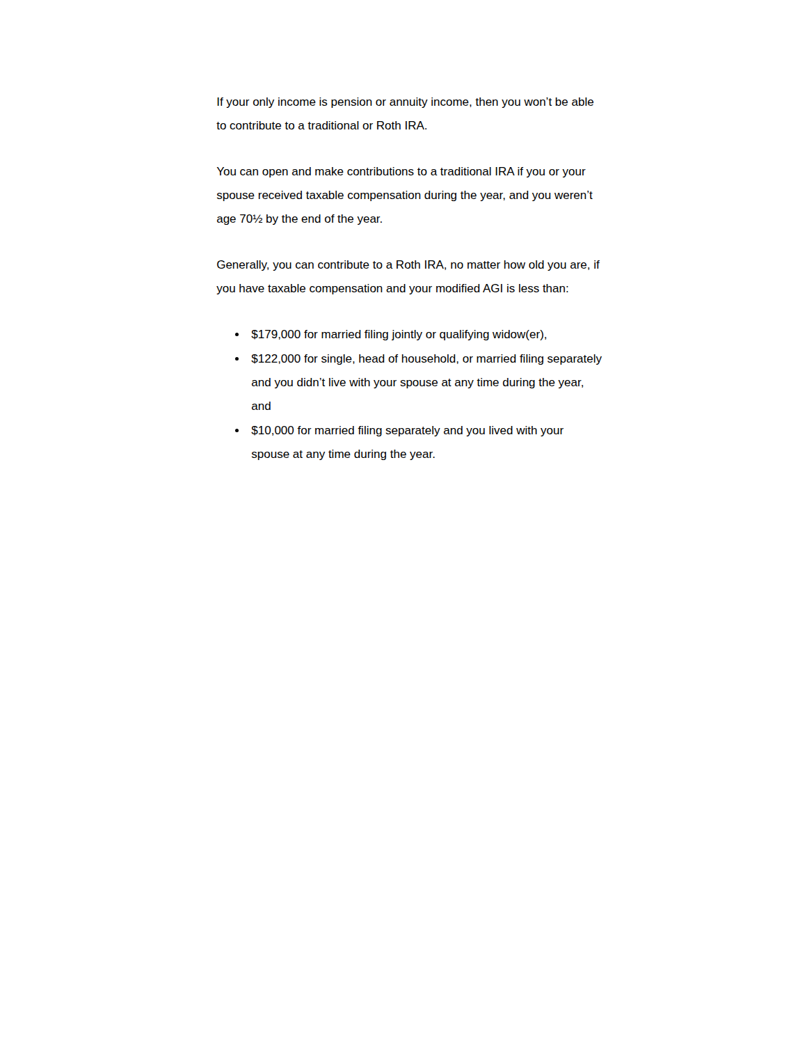If your only income is pension or annuity income, then you won’t be able to contribute to a traditional or Roth IRA.
You can open and make contributions to a traditional IRA if you or your spouse received taxable compensation during the year, and you weren’t age 70½ by the end of the year.
Generally, you can contribute to a Roth IRA, no matter how old you are, if you have taxable compensation and your modified AGI is less than:
$179,000 for married filing jointly or qualifying widow(er),
$122,000 for single, head of household, or married filing separately and you didn’t live with your spouse at any time during the year, and
$10,000 for married filing separately and you lived with your spouse at any time during the year.